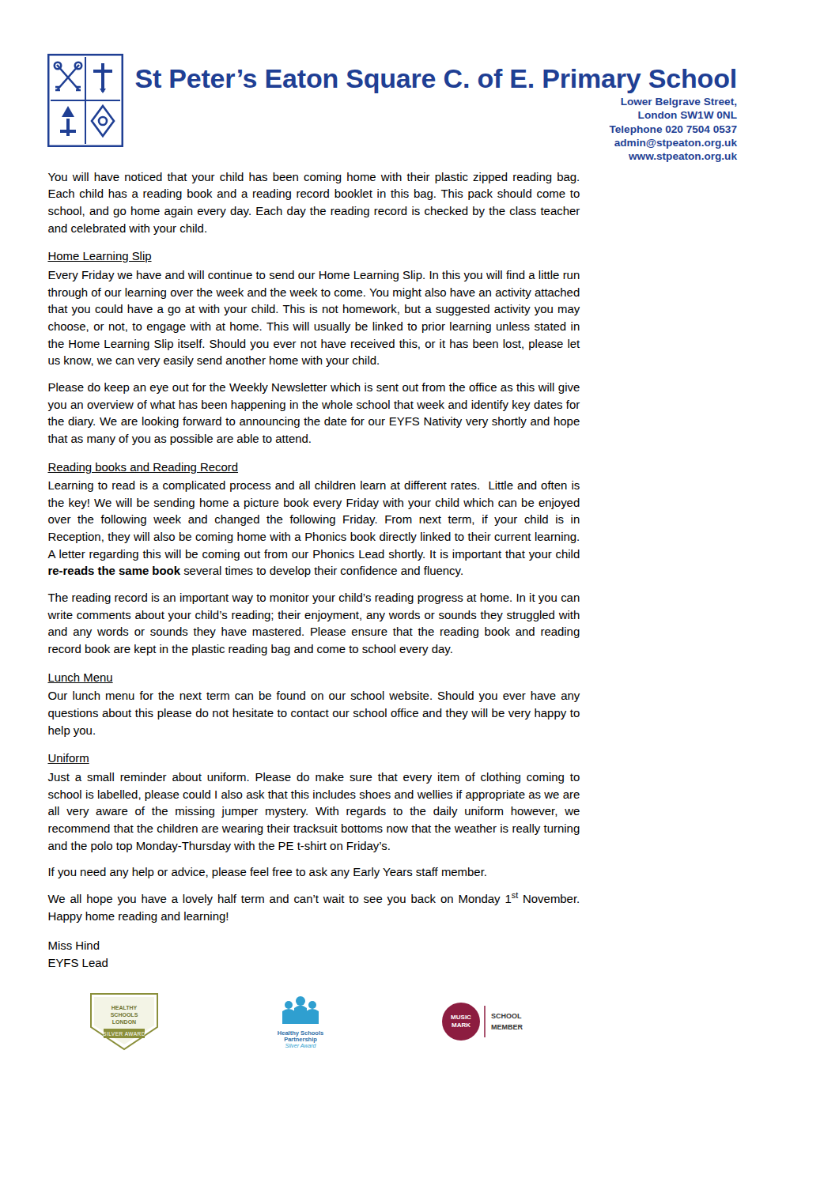St Peter’s Eaton Square C. of E. Primary School
Lower Belgrave Street,
London SW1W 0NL
Telephone 020 7504 0537
admin@stpeaton.org.uk
www.stpeaton.org.uk
You will have noticed that your child has been coming home with their plastic zipped reading bag. Each child has a reading book and a reading record booklet in this bag. This pack should come to school, and go home again every day. Each day the reading record is checked by the class teacher and celebrated with your child.
Home Learning Slip
Every Friday we have and will continue to send our Home Learning Slip. In this you will find a little run through of our learning over the week and the week to come. You might also have an activity attached that you could have a go at with your child. This is not homework, but a suggested activity you may choose, or not, to engage with at home. This will usually be linked to prior learning unless stated in the Home Learning Slip itself. Should you ever not have received this, or it has been lost, please let us know, we can very easily send another home with your child.
Please do keep an eye out for the Weekly Newsletter which is sent out from the office as this will give you an overview of what has been happening in the whole school that week and identify key dates for the diary. We are looking forward to announcing the date for our EYFS Nativity very shortly and hope that as many of you as possible are able to attend.
Reading books and Reading Record
Learning to read is a complicated process and all children learn at different rates. Little and often is the key! We will be sending home a picture book every Friday with your child which can be enjoyed over the following week and changed the following Friday. From next term, if your child is in Reception, they will also be coming home with a Phonics book directly linked to their current learning. A letter regarding this will be coming out from our Phonics Lead shortly. It is important that your child re-reads the same book several times to develop their confidence and fluency.
The reading record is an important way to monitor your child’s reading progress at home. In it you can write comments about your child’s reading; their enjoyment, any words or sounds they struggled with and any words or sounds they have mastered. Please ensure that the reading book and reading record book are kept in the plastic reading bag and come to school every day.
Lunch Menu
Our lunch menu for the next term can be found on our school website. Should you ever have any questions about this please do not hesitate to contact our school office and they will be very happy to help you.
Uniform
Just a small reminder about uniform. Please do make sure that every item of clothing coming to school is labelled, please could I also ask that this includes shoes and wellies if appropriate as we are all very aware of the missing jumper mystery. With regards to the daily uniform however, we recommend that the children are wearing their tracksuit bottoms now that the weather is really turning and the polo top Monday-Thursday with the PE t-shirt on Friday’s.
If you need any help or advice, please feel free to ask any Early Years staff member.
We all hope you have a lovely half term and can’t wait to see you back on Monday 1st November. Happy home reading and learning!
Miss Hind
EYFS Lead
HEALTHY SCHOOLS LONDON SILVER AWARD
Healthy Schools Partnership Silver Award
MUSIC MARK SCHOOL MEMBER